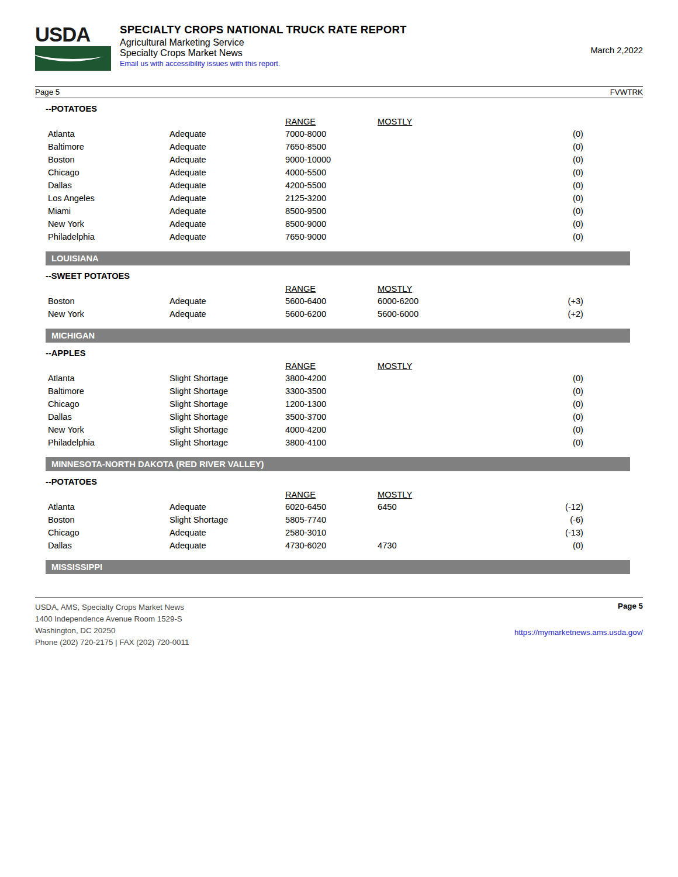USDA
SPECIALTY CROPS NATIONAL TRUCK RATE REPORT
Agricultural Marketing Service
Specialty Crops Market News
Email us with accessibility issues with this report.
March 2,2022
Page 5 FVWTRK
--POTATOES
| | | RANGE | MOSTLY | |
| --- | --- | --- | --- | --- |
| Atlanta | Adequate | 7000-8000 | | (0) |
| Baltimore | Adequate | 7650-8500 | | (0) |
| Boston | Adequate | 9000-10000 | | (0) |
| Chicago | Adequate | 4000-5500 | | (0) |
| Dallas | Adequate | 4200-5500 | | (0) |
| Los Angeles | Adequate | 2125-3200 | | (0) |
| Miami | Adequate | 8500-9500 | | (0) |
| New York | Adequate | 8500-9000 | | (0) |
| Philadelphia | Adequate | 7650-9000 | | (0) |
LOUISIANA
--SWEET POTATOES
| | | RANGE | MOSTLY | |
| --- | --- | --- | --- | --- |
| Boston | Adequate | 5600-6400 | 6000-6200 | (+3) |
| New York | Adequate | 5600-6200 | 5600-6000 | (+2) |
MICHIGAN
--APPLES
| | | RANGE | MOSTLY | |
| --- | --- | --- | --- | --- |
| Atlanta | Slight Shortage | 3800-4200 | | (0) |
| Baltimore | Slight Shortage | 3300-3500 | | (0) |
| Chicago | Slight Shortage | 1200-1300 | | (0) |
| Dallas | Slight Shortage | 3500-3700 | | (0) |
| New York | Slight Shortage | 4000-4200 | | (0) |
| Philadelphia | Slight Shortage | 3800-4100 | | (0) |
MINNESOTA-NORTH DAKOTA (RED RIVER VALLEY)
--POTATOES
| | | RANGE | MOSTLY | |
| --- | --- | --- | --- | --- |
| Atlanta | Adequate | 6020-6450 | 6450 | (-12) |
| Boston | Slight Shortage | 5805-7740 | | (-6) |
| Chicago | Adequate | 2580-3010 | | (-13) |
| Dallas | Adequate | 4730-6020 | 4730 | (0) |
MISSISSIPPI
USDA, AMS, Specialty Crops Market News
1400 Independence Avenue Room 1529-S
Washington, DC 20250
Phone (202) 720-2175 | FAX (202) 720-0011
Page 5
https://mymarketnews.ams.usda.gov/